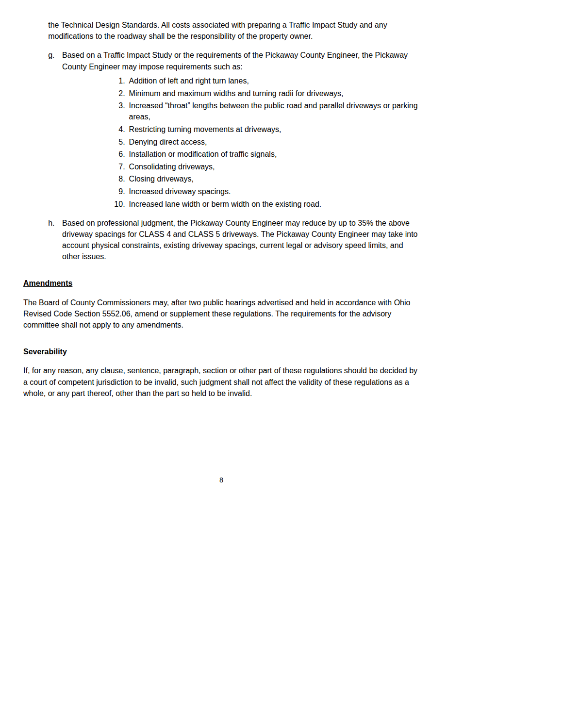the Technical Design Standards. All costs associated with preparing a Traffic Impact Study and any modifications to the roadway shall be the responsibility of the property owner.
g. Based on a Traffic Impact Study or the requirements of the Pickaway County Engineer, the Pickaway County Engineer may impose requirements such as:
1. Addition of left and right turn lanes,
2. Minimum and maximum widths and turning radii for driveways,
3. Increased “throat” lengths between the public road and parallel driveways or parking areas,
4. Restricting turning movements at driveways,
5. Denying direct access,
6. Installation or modification of traffic signals,
7. Consolidating driveways,
8. Closing driveways,
9. Increased driveway spacings.
10. Increased lane width or berm width on the existing road.
h. Based on professional judgment, the Pickaway County Engineer may reduce by up to 35% the above driveway spacings for CLASS 4 and CLASS 5 driveways. The Pickaway County Engineer may take into account physical constraints, existing driveway spacings, current legal or advisory speed limits, and other issues.
Amendments
The Board of County Commissioners may, after two public hearings advertised and held in accordance with Ohio Revised Code Section 5552.06, amend or supplement these regulations. The requirements for the advisory committee shall not apply to any amendments.
Severability
If, for any reason, any clause, sentence, paragraph, section or other part of these regulations should be decided by a court of competent jurisdiction to be invalid, such judgment shall not affect the validity of these regulations as a whole, or any part thereof, other than the part so held to be invalid.
8